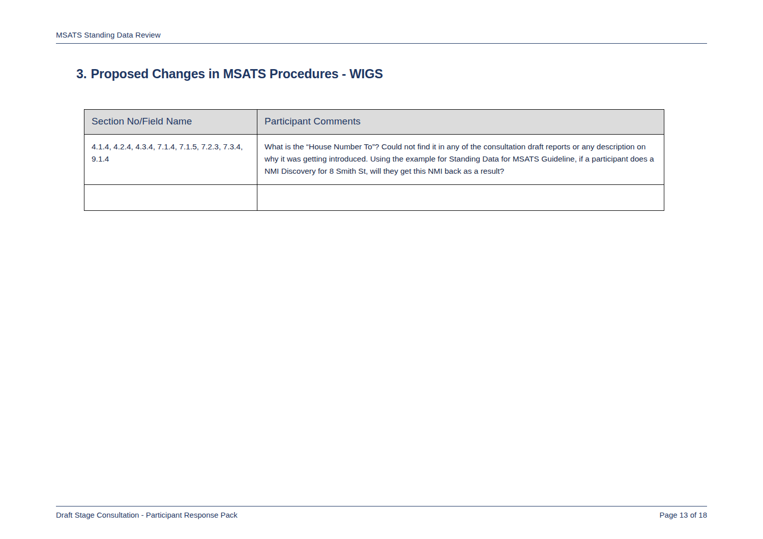MSATS Standing Data Review
3. Proposed Changes in MSATS Procedures - WIGS
| Section No/Field Name | Participant Comments |
| --- | --- |
| 4.1.4, 4.2.4, 4.3.4, 7.1.4, 7.1.5, 7.2.3, 7.3.4, 9.1.4 | What is the “House Number To”? Could not find it in any of the consultation draft reports or any description on why it was getting introduced. Using the example for Standing Data for MSATS Guideline, if a participant does a NMI Discovery for 8 Smith St, will they get this NMI back as a result? |
Draft Stage Consultation - Participant Response Pack Page 13 of 18